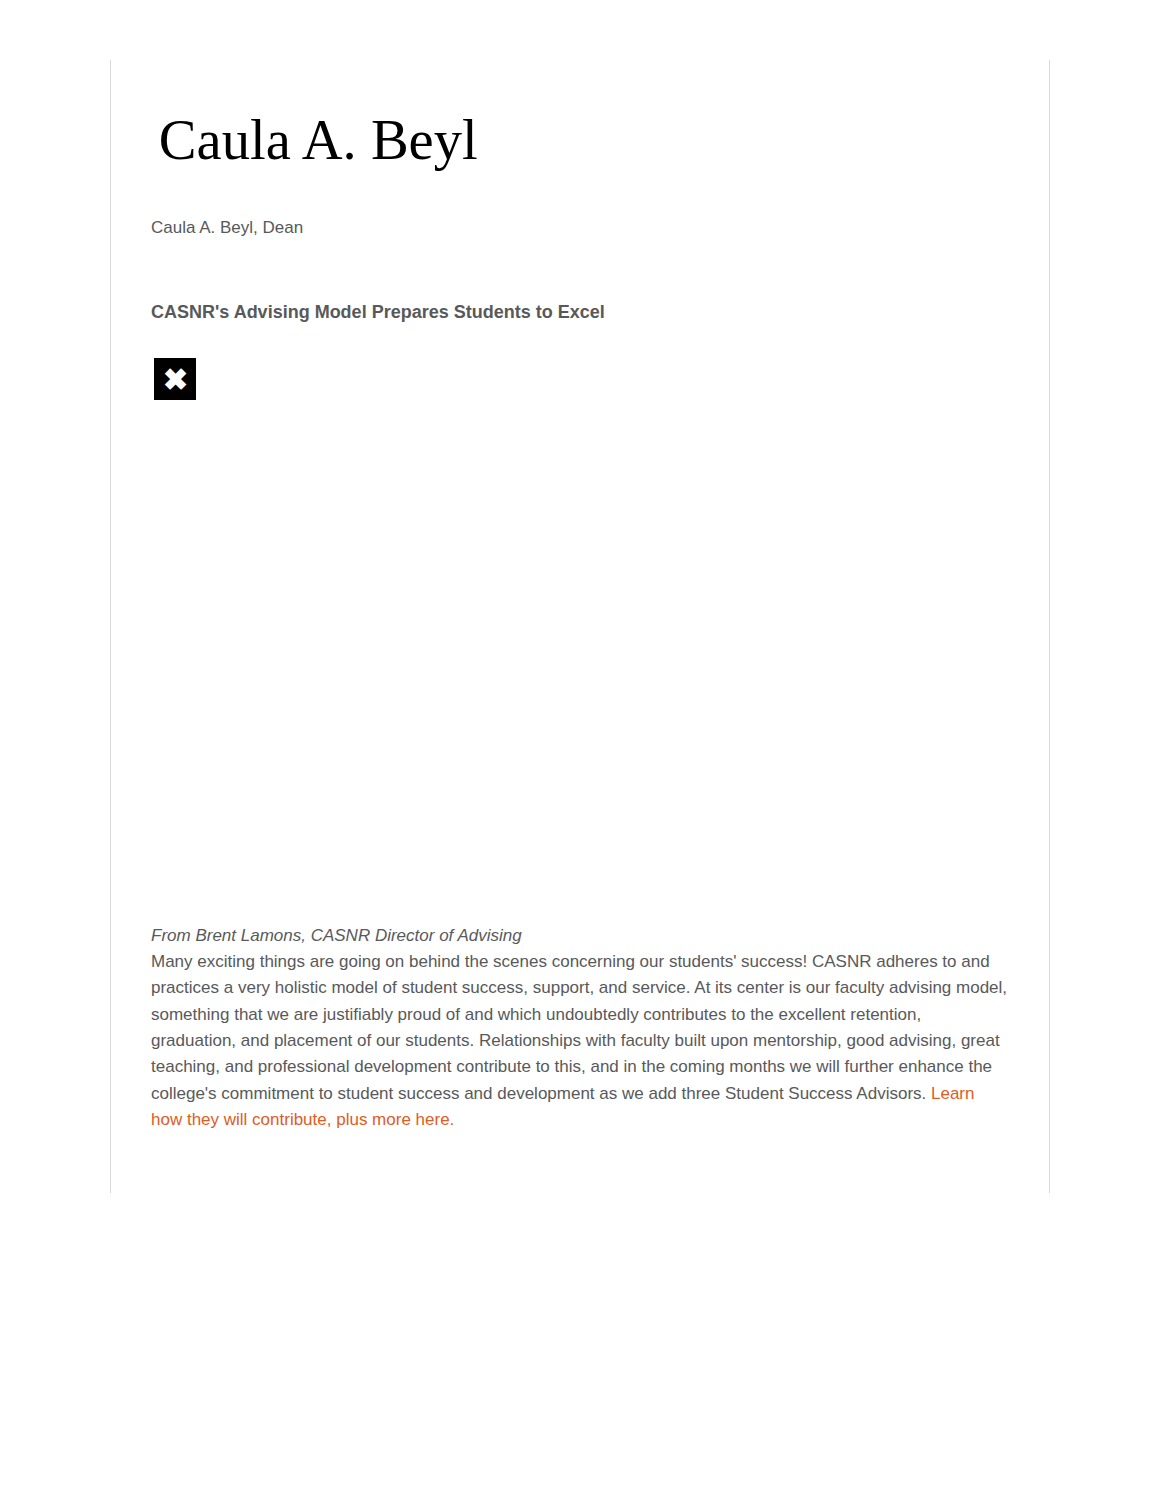Caula A. Beyl, Dean
CASNR's Advising Model Prepares Students to Excel
✖
From Brent Lamons, CASNR Director of Advising
Many exciting things are going on behind the scenes concerning our students' success! CASNR adheres to and practices a very holistic model of student success, support, and service. At its center is our faculty advising model, something that we are justifiably proud of and which undoubtedly contributes to the excellent retention, graduation, and placement of our students. Relationships with faculty built upon mentorship, good advising, great teaching, and professional development contribute to this, and in the coming months we will further enhance the college's commitment to student success and development as we add three Student Success Advisors. Learn how they will contribute, plus more here.